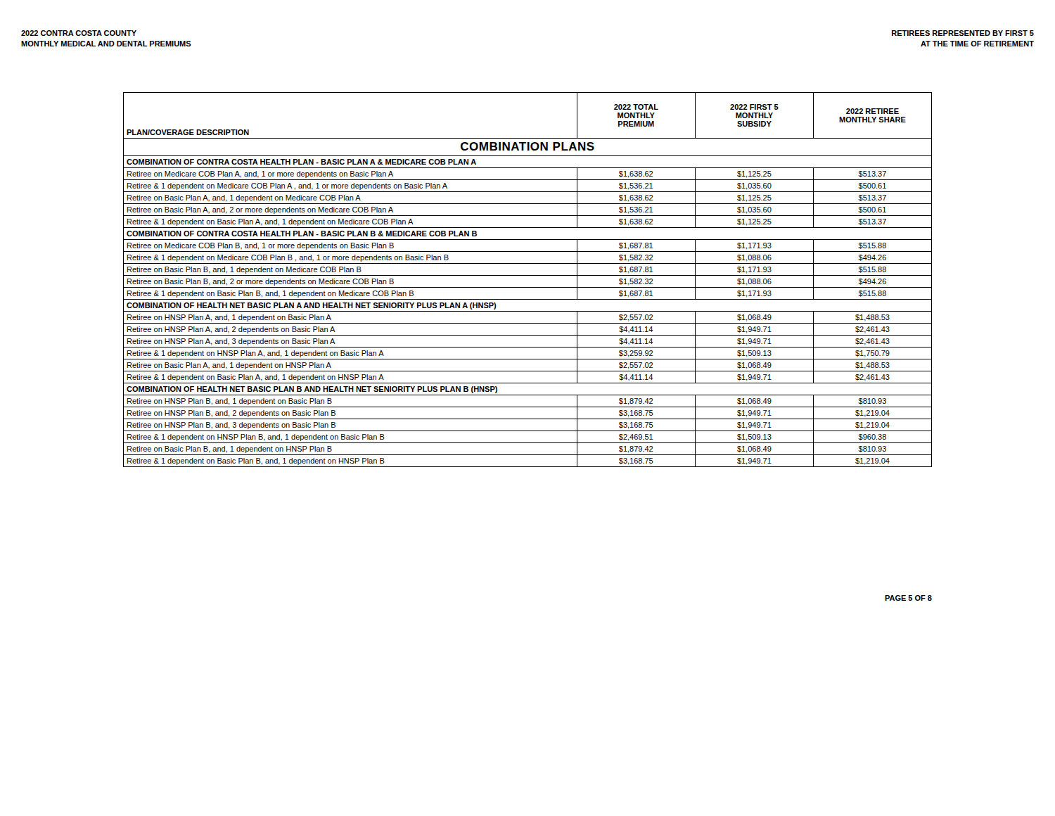2022 CONTRA COSTA COUNTY
MONTHLY MEDICAL AND DENTAL PREMIUMS
RETIREES REPRESENTED BY FIRST 5
AT THE TIME OF RETIREMENT
| PLAN/COVERAGE DESCRIPTION | 2022 TOTAL MONTHLY PREMIUM | 2022 FIRST 5 MONTHLY SUBSIDY | 2022 RETIREE MONTHLY SHARE |
| --- | --- | --- | --- |
| COMBINATION PLANS |
| COMBINATION OF CONTRA COSTA HEALTH PLAN - BASIC PLAN A & MEDICARE COB PLAN A |
| Retiree on Medicare COB Plan A, and, 1 or more dependents on Basic Plan A | $1,638.62 | $1,125.25 | $513.37 |
| Retiree & 1 dependent on Medicare COB Plan A , and, 1 or more dependents on Basic Plan A | $1,536.21 | $1,035.60 | $500.61 |
| Retiree on Basic Plan A, and, 1 dependent on Medicare COB Plan A | $1,638.62 | $1,125.25 | $513.37 |
| Retiree on Basic Plan A, and, 2 or more dependents on Medicare COB Plan A | $1,536.21 | $1,035.60 | $500.61 |
| Retiree & 1 dependent on Basic Plan A, and, 1 dependent on Medicare COB Plan A | $1,638.62 | $1,125.25 | $513.37 |
| COMBINATION OF CONTRA COSTA HEALTH PLAN - BASIC PLAN B & MEDICARE COB PLAN B |
| Retiree on Medicare COB Plan B, and, 1 or more dependents on Basic Plan B | $1,687.81 | $1,171.93 | $515.88 |
| Retiree & 1 dependent on Medicare COB Plan B , and, 1 or more dependents on Basic Plan B | $1,582.32 | $1,088.06 | $494.26 |
| Retiree on Basic Plan B, and, 1 dependent on Medicare COB Plan B | $1,687.81 | $1,171.93 | $515.88 |
| Retiree on Basic Plan B, and, 2 or more dependents on Medicare COB Plan B | $1,582.32 | $1,088.06 | $494.26 |
| Retiree & 1 dependent on Basic Plan B, and, 1 dependent on Medicare COB Plan B | $1,687.81 | $1,171.93 | $515.88 |
| COMBINATION OF HEALTH NET BASIC PLAN A AND HEALTH NET SENIORITY PLUS PLAN A (HNSP) |
| Retiree on HNSP Plan A, and, 1 dependent on Basic Plan A | $2,557.02 | $1,068.49 | $1,488.53 |
| Retiree on HNSP Plan A, and, 2 dependents on Basic Plan A | $4,411.14 | $1,949.71 | $2,461.43 |
| Retiree on HNSP Plan A, and, 3 dependents on Basic Plan A | $4,411.14 | $1,949.71 | $2,461.43 |
| Retiree & 1 dependent on HNSP Plan A, and, 1 dependent on Basic Plan A | $3,259.92 | $1,509.13 | $1,750.79 |
| Retiree on Basic Plan A, and, 1 dependent on HNSP Plan A | $2,557.02 | $1,068.49 | $1,488.53 |
| Retiree & 1 dependent on Basic Plan A, and, 1 dependent on HNSP Plan A | $4,411.14 | $1,949.71 | $2,461.43 |
| COMBINATION OF HEALTH NET BASIC PLAN B AND HEALTH NET SENIORITY PLUS PLAN B (HNSP) |
| Retiree on HNSP Plan B, and, 1 dependent on Basic Plan B | $1,879.42 | $1,068.49 | $810.93 |
| Retiree on HNSP Plan B, and, 2 dependents on Basic Plan B | $3,168.75 | $1,949.71 | $1,219.04 |
| Retiree on HNSP Plan B, and, 3 dependents on Basic Plan B | $3,168.75 | $1,949.71 | $1,219.04 |
| Retiree & 1 dependent on HNSP Plan B, and, 1 dependent on Basic Plan B | $2,469.51 | $1,509.13 | $960.38 |
| Retiree on Basic Plan B, and, 1 dependent on HNSP Plan B | $1,879.42 | $1,068.49 | $810.93 |
| Retiree & 1 dependent on Basic Plan B, and, 1 dependent on HNSP Plan B | $3,168.75 | $1,949.71 | $1,219.04 |
PAGE 5 OF 8